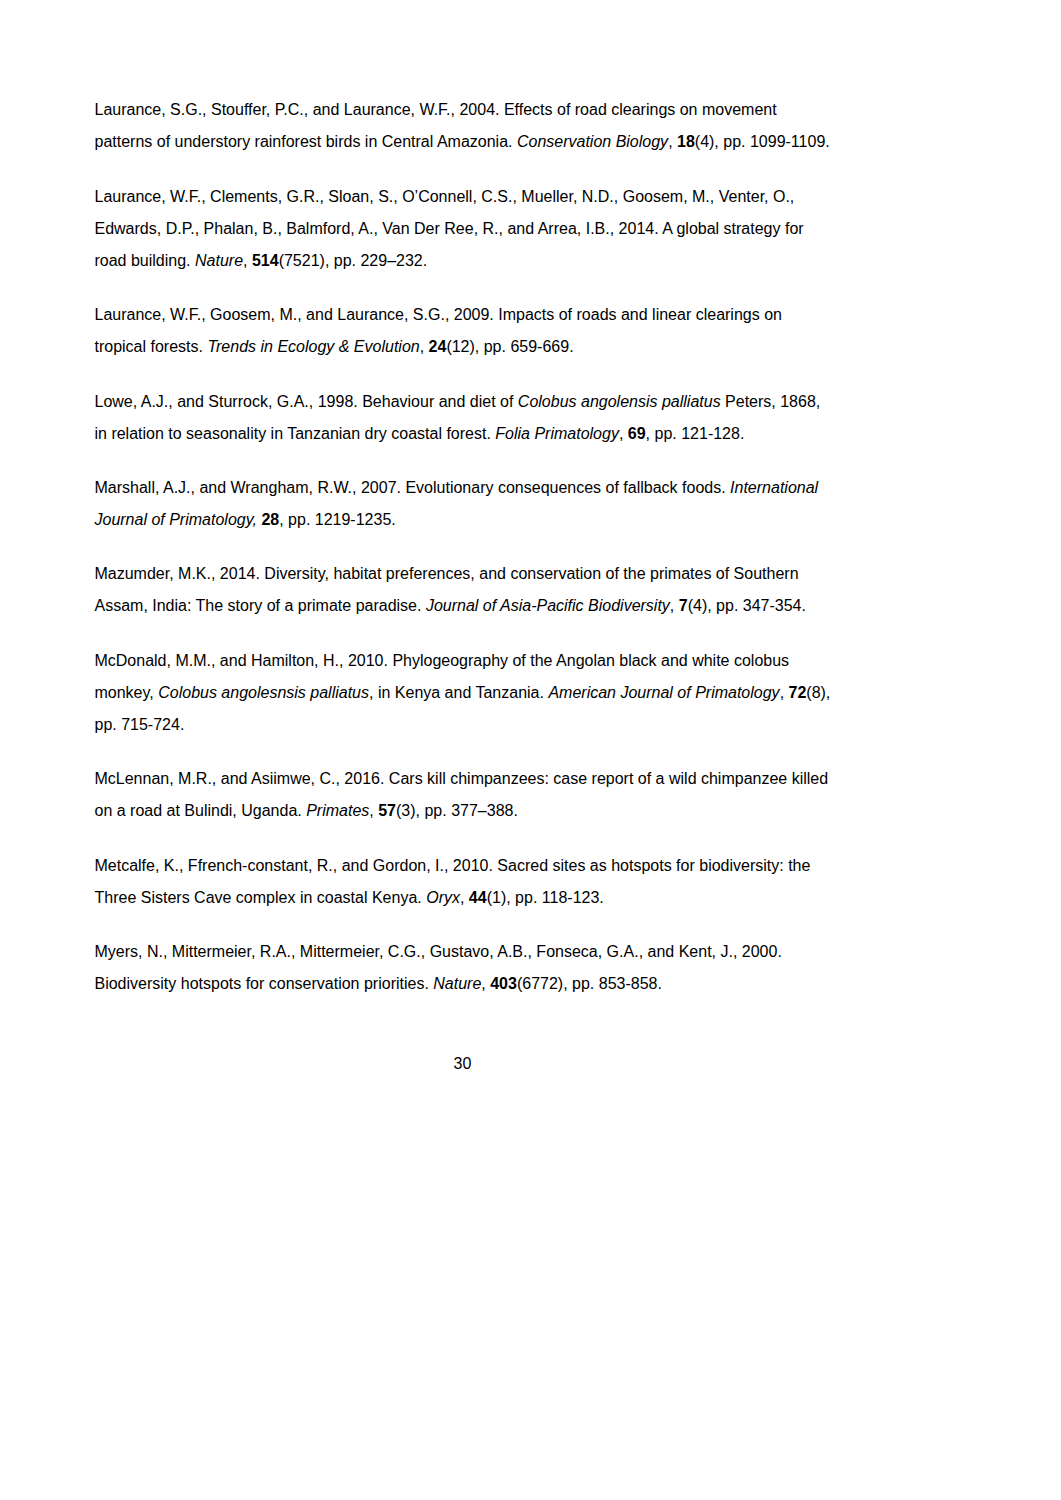Laurance, S.G., Stouffer, P.C., and Laurance, W.F., 2004. Effects of road clearings on movement patterns of understory rainforest birds in Central Amazonia. Conservation Biology, 18(4), pp. 1099-1109.
Laurance, W.F., Clements, G.R., Sloan, S., O’Connell, C.S., Mueller, N.D., Goosem, M., Venter, O., Edwards, D.P., Phalan, B., Balmford, A., Van Der Ree, R., and Arrea, I.B., 2014. A global strategy for road building. Nature, 514(7521), pp. 229–232.
Laurance, W.F., Goosem, M., and Laurance, S.G., 2009. Impacts of roads and linear clearings on tropical forests. Trends in Ecology & Evolution, 24(12), pp. 659-669.
Lowe, A.J., and Sturrock, G.A., 1998. Behaviour and diet of Colobus angolensis palliatus Peters, 1868, in relation to seasonality in Tanzanian dry coastal forest. Folia Primatology, 69, pp. 121-128.
Marshall, A.J., and Wrangham, R.W., 2007. Evolutionary consequences of fallback foods. International Journal of Primatology, 28, pp. 1219-1235.
Mazumder, M.K., 2014. Diversity, habitat preferences, and conservation of the primates of Southern Assam, India: The story of a primate paradise. Journal of Asia-Pacific Biodiversity, 7(4), pp. 347-354.
McDonald, M.M., and Hamilton, H., 2010. Phylogeography of the Angolan black and white colobus monkey, Colobus angolesnsis palliatus, in Kenya and Tanzania. American Journal of Primatology, 72(8), pp. 715-724.
McLennan, M.R., and Asiimwe, C., 2016. Cars kill chimpanzees: case report of a wild chimpanzee killed on a road at Bulindi, Uganda. Primates, 57(3), pp. 377–388.
Metcalfe, K., Ffrench-constant, R., and Gordon, I., 2010. Sacred sites as hotspots for biodiversity: the Three Sisters Cave complex in coastal Kenya. Oryx, 44(1), pp. 118-123.
Myers, N., Mittermeier, R.A., Mittermeier, C.G., Gustavo, A.B., Fonseca, G.A., and Kent, J., 2000. Biodiversity hotspots for conservation priorities. Nature, 403(6772), pp. 853-858.
30